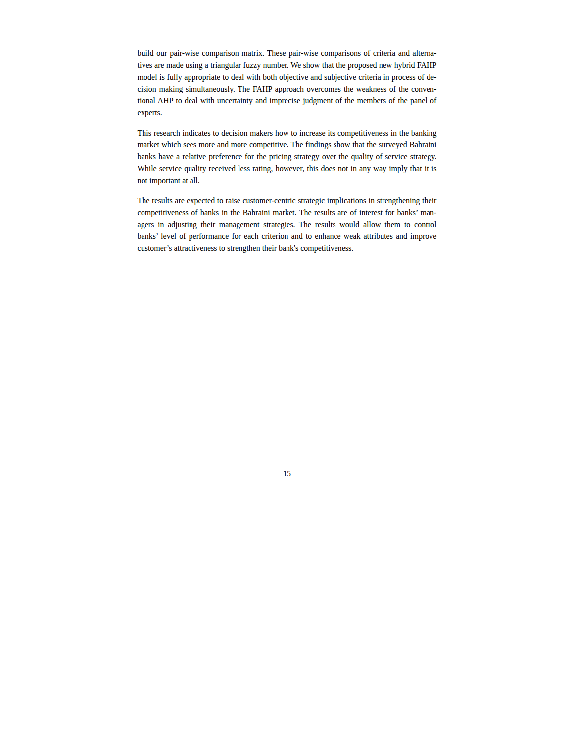build our pair-wise comparison matrix. These pair-wise comparisons of criteria and alternatives are made using a triangular fuzzy number. We show that the proposed new hybrid FAHP model is fully appropriate to deal with both objective and subjective criteria in process of decision making simultaneously. The FAHP approach overcomes the weakness of the conventional AHP to deal with uncertainty and imprecise judgment of the members of the panel of experts.
This research indicates to decision makers how to increase its competitiveness in the banking market which sees more and more competitive. The findings show that the surveyed Bahraini banks have a relative preference for the pricing strategy over the quality of service strategy. While service quality received less rating, however, this does not in any way imply that it is not important at all.
The results are expected to raise customer-centric strategic implications in strengthening their competitiveness of banks in the Bahraini market. The results are of interest for banks’ managers in adjusting their management strategies. The results would allow them to control banks’ level of performance for each criterion and to enhance weak attributes and improve customer’s attractiveness to strengthen their bank's competitiveness.
15